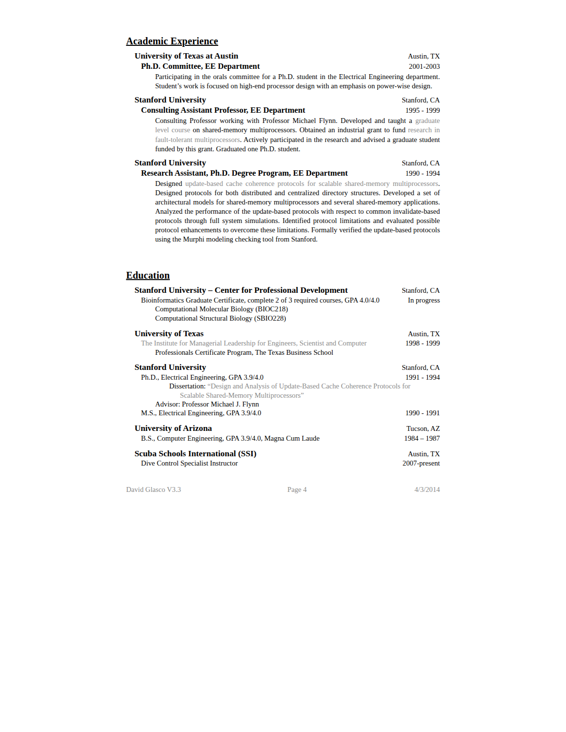Academic Experience
University of Texas at Austin Austin, TX
Ph.D. Committee, EE Department 2001-2003
Participating in the orals committee for a Ph.D. student in the Electrical Engineering department. Student’s work is focused on high-end processor design with an emphasis on power-wise design.
Stanford University Stanford, CA
Consulting Assistant Professor, EE Department 1995 - 1999
Consulting Professor working with Professor Michael Flynn. Developed and taught a graduate level course on shared-memory multiprocessors. Obtained an industrial grant to fund research in fault-tolerant multiprocessors. Actively participated in the research and advised a graduate student funded by this grant. Graduated one Ph.D. student.
Stanford University Stanford, CA
Research Assistant, Ph.D. Degree Program, EE Department 1990 - 1994
Designed update-based cache coherence protocols for scalable shared-memory multiprocessors. Designed protocols for both distributed and centralized directory structures. Developed a set of architectural models for shared-memory multiprocessors and several shared-memory applications. Analyzed the performance of the update-based protocols with respect to common invalidate-based protocols through full system simulations. Identified protocol limitations and evaluated possible protocol enhancements to overcome these limitations. Formally verified the update-based protocols using the Murphi modeling checking tool from Stanford.
Education
Stanford University – Center for Professional Development Stanford, CA
Bioinformatics Graduate Certificate, complete 2 of 3 required courses, GPA 4.0/4.0 In progress
Computational Molecular Biology (BIOC218)
Computational Structural Biology (SBIO228)
University of Texas Austin, TX
The Institute for Managerial Leadership for Engineers, Scientist and Computer 1998 - 1999
Professionals Certificate Program, The Texas Business School
Stanford University Stanford, CA
Ph.D., Electrical Engineering, GPA 3.9/4.0 1991 - 1994
Dissertation: “Design and Analysis of Update-Based Cache Coherence Protocols for
Scalable Shared-Memory Multiprocessors”
Advisor: Professor Michael J. Flynn
M.S., Electrical Engineering, GPA 3.9/4.0 1990 - 1991
University of Arizona Tucson, AZ
B.S., Computer Engineering, GPA 3.9/4.0, Magna Cum Laude 1984 – 1987
Scuba Schools International (SSI) Austin, TX
Dive Control Specialist Instructor 2007-present
David Glasco V3.3 Page 4 4/3/2014